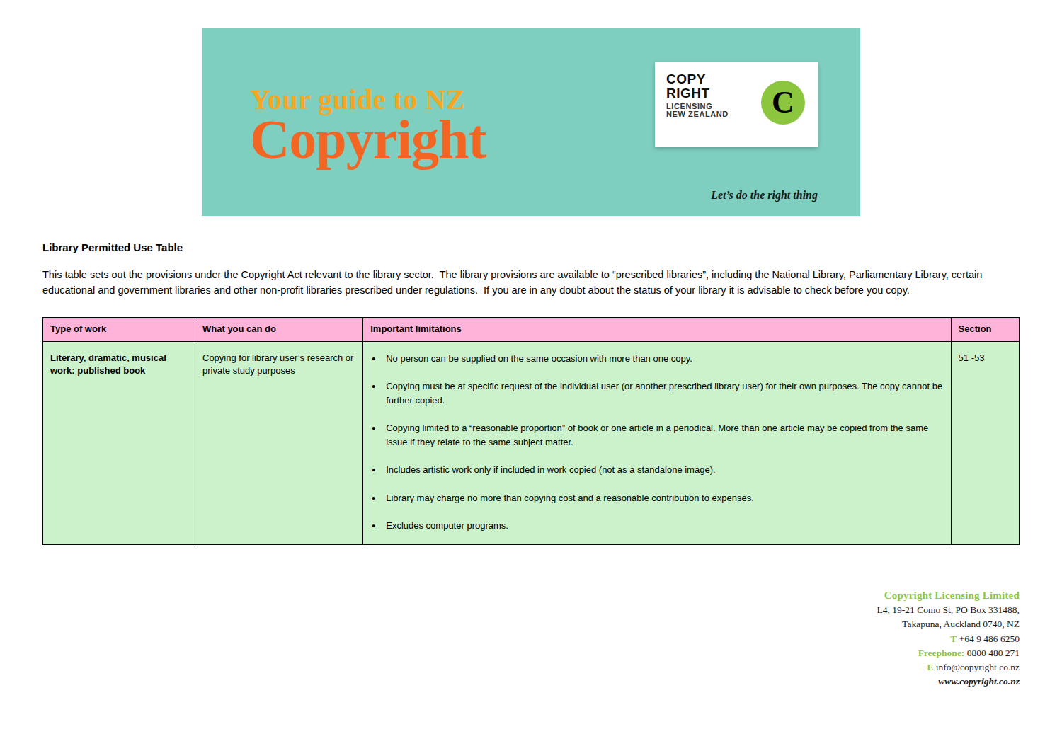Your guide to NZ
Copyright
COPY
RIGHT LICENSING
NEW ZEALAND
C
Let’s do the right thing
Library Permitted Use Table
This table sets out the provisions under the Copyright Act relevant to the library sector. The library provisions are available to “prescribed libraries”, including the National Library, Parliamentary Library, certain educational and government libraries and other non-profit libraries prescribed under regulations. If you are in any doubt about the status of your library it is advisable to check before you copy.
| Type of work | What you can do | Important limitations | Section |
| --- | --- | --- | --- |
| Literary, dramatic, musical work: published book | Copying for library user’s research or private study purposes | No person can be supplied on the same occasion with more than one copy. Copying must be at specific request of the individual user (or another prescribed library user) for their own purposes. The copy cannot be further copied. Copying limited to a “reasonable proportion” of book or one article in a periodical. More than one article may be copied from the same issue if they relate to the same subject matter. Includes artistic work only if included in work copied (not as a standalone image). Library may charge no more than copying cost and a reasonable contribution to expenses. Excludes computer programs. | 51 -53 |
Copyright Licensing Limited
L4, 19-21 Como St, PO Box 331488,
Takapuna, Auckland 0740, NZ
T +64 9 486 6250
Freephone: 0800 480 271
E info@copyright.co.nz
www.copyright.co.nz